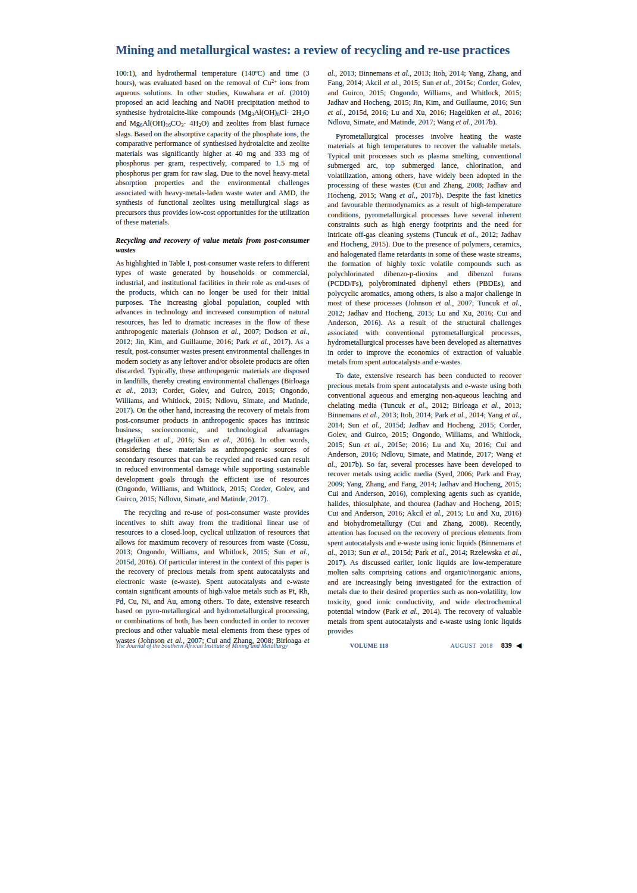Mining and metallurgical wastes: a review of recycling and re-use practices
100:1), and hydrothermal temperature (140ºC) and time (3 hours), was evaluated based on the removal of Cu2+ ions from aqueous solutions. In other studies, Kuwahara et al. (2010) proposed an acid leaching and NaOH precipitation method to synthesise hydrotalcite-like compounds (Mg3Al(OH)8Cl· 2H2O and Mg6Al(OH)16CO3· 4H2O) and zeolites from blast furnace slags. Based on the absorptive capacity of the phosphate ions, the comparative performance of synthesised hydrotalcite and zeolite materials was significantly higher at 40 mg and 333 mg of phosphorus per gram, respectively, compared to 1.5 mg of phosphorus per gram for raw slag. Due to the novel heavy-metal absorption properties and the environmental challenges associated with heavy-metals-laden waste water and AMD, the synthesis of functional zeolites using metallurgical slags as precursors thus provides low-cost opportunities for the utilization of these materials.
Recycling and recovery of value metals from post-consumer wastes
As highlighted in Table I, post-consumer waste refers to different types of waste generated by households or commercial, industrial, and institutional facilities in their role as end-uses of the products, which can no longer be used for their initial purposes. The increasing global population, coupled with advances in technology and increased consumption of natural resources, has led to dramatic increases in the flow of these anthropogenic materials (Johnson et al., 2007; Dodson et al., 2012; Jin, Kim, and Guillaume, 2016; Park et al., 2017). As a result, post-consumer wastes present environmental challenges in modern society as any leftover and/or obsolete products are often discarded. Typically, these anthropogenic materials are disposed in landfills, thereby creating environmental challenges (Birloaga et al., 2013; Corder, Golev, and Guirco, 2015; Ongondo, Williams, and Whitlock, 2015; Ndlovu, Simate, and Matinde, 2017). On the other hand, increasing the recovery of metals from post-consumer products in anthropogenic spaces has intrinsic business, socioeconomic, and technological advantages (Hagelüken et al., 2016; Sun et al., 2016). In other words, considering these materials as anthropogenic sources of secondary resources that can be recycled and re-used can result in reduced environmental damage while supporting sustainable development goals through the efficient use of resources (Ongondo, Williams, and Whitlock, 2015; Corder, Golev, and Guirco, 2015; Ndlovu, Simate, and Matinde, 2017).
The recycling and re-use of post-consumer waste provides incentives to shift away from the traditional linear use of resources to a closed-loop, cyclical utilization of resources that allows for maximum recovery of resources from waste (Cossu, 2013; Ongondo, Williams, and Whitlock, 2015; Sun et al., 2015d, 2016). Of particular interest in the context of this paper is the recovery of precious metals from spent autocatalysts and electronic waste (e-waste). Spent autocatalysts and e-waste contain significant amounts of high-value metals such as Pt, Rh, Pd, Cu, Ni, and Au, among others. To date, extensive research based on pyro-metallurgical and hydrometallurgical processing, or combinations of both, has been conducted in order to recover precious and other valuable metal elements from these types of wastes (Johnson et al., 2007; Cui and Zhang, 2008; Birloaga et al., 2013; Binnemans et al., 2013; Itoh, 2014; Yang, Zhang, and Fang, 2014; Akcil et al., 2015; Sun et al., 2015c; Corder, Golev, and Guirco, 2015; Ongondo, Williams, and Whitlock, 2015; Jadhav and Hocheng, 2015; Jin, Kim, and Guillaume, 2016; Sun et al., 2015d, 2016; Lu and Xu, 2016; Hagelüken et al., 2016; Ndlovu, Simate, and Matinde, 2017; Wang et al., 2017b).
Pyrometallurgical processes involve heating the waste materials at high temperatures to recover the valuable metals. Typical unit processes such as plasma smelting, conventional submerged arc, top submerged lance, chlorination, and volatilization, among others, have widely been adopted in the processing of these wastes (Cui and Zhang, 2008; Jadhav and Hocheng, 2015; Wang et al., 2017b). Despite the fast kinetics and favourable thermodynamics as a result of high-temperature conditions, pyrometallurgical processes have several inherent constraints such as high energy footprints and the need for intricate off-gas cleaning systems (Tuncuk et al., 2012; Jadhav and Hocheng, 2015). Due to the presence of polymers, ceramics, and halogenated flame retardants in some of these waste streams, the formation of highly toxic volatile compounds such as polychlorinated dibenzo-p-dioxins and dibenzol furans (PCDD/Fs), polybrominated diphenyl ethers (PBDEs), and polycyclic aromatics, among others, is also a major challenge in most of these processes (Johnson et al., 2007; Tuncuk et al., 2012; Jadhav and Hocheng, 2015; Lu and Xu, 2016; Cui and Anderson, 2016). As a result of the structural challenges associated with conventional pyrometallurgical processes, hydrometallurgical processes have been developed as alternatives in order to improve the economics of extraction of valuable metals from spent autocatalysts and e-wastes.
To date, extensive research has been conducted to recover precious metals from spent autocatalysts and e-waste using both conventional aqueous and emerging non-aqueous leaching and chelating media (Tuncuk et al., 2012; Birloaga et al., 2013; Binnemans et al., 2013; Itoh, 2014; Park et al., 2014; Yang et al., 2014; Sun et al., 2015d; Jadhav and Hocheng, 2015; Corder, Golev, and Guirco, 2015; Ongondo, Williams, and Whitlock, 2015; Sun et al., 2015e; 2016; Lu and Xu, 2016; Cui and Anderson, 2016; Ndlovu, Simate, and Matinde, 2017; Wang et al., 2017b). So far, several processes have been developed to recover metals using acidic media (Syed, 2006; Park and Fray, 2009; Yang, Zhang, and Fang, 2014; Jadhav and Hocheng, 2015; Cui and Anderson, 2016), complexing agents such as cyanide, halides, thiosulphate, and thourea (Jadhav and Hocheng, 2015; Cui and Anderson, 2016; Akcil et al., 2015; Lu and Xu, 2016) and biohydrometallurgy (Cui and Zhang, 2008). Recently, attention has focused on the recovery of precious elements from spent autocatalysts and e-waste using ionic liquids (Binnemans et al., 2013; Sun et al., 2015d; Park et al., 2014; Rzelewska et al., 2017). As discussed earlier, ionic liquids are low-temperature molten salts comprising cations and organic/inorganic anions, and are increasingly being investigated for the extraction of metals due to their desired properties such as non-volatility, low toxicity, good ionic conductivity, and wide electrochemical potential window (Park et al., 2014). The recovery of valuable metals from spent autocatalysts and e-waste using ionic liquids provides
The Journal of the Southern African Institute of Mining and Metallurgy VOLUME 118 AUGUST 2018 839 ◀